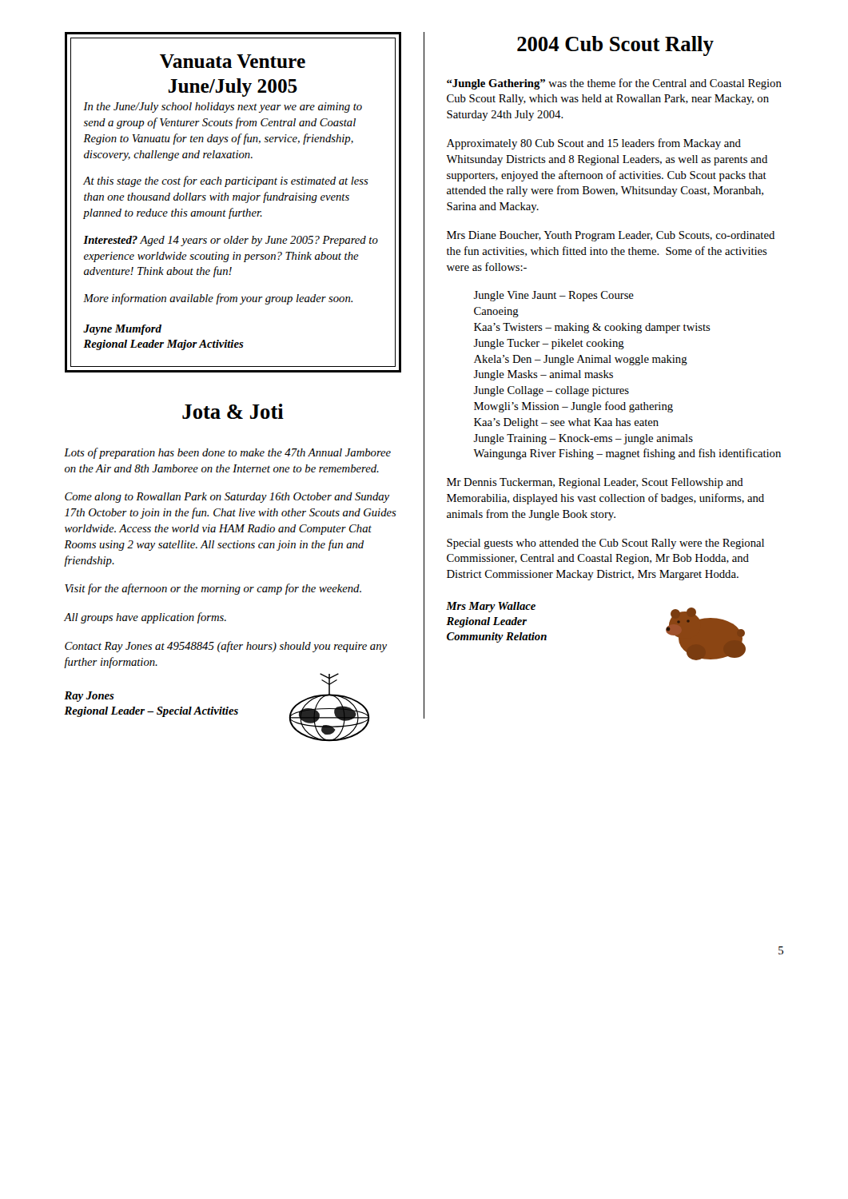Vanuata Venture
June/July 2005
In the June/July school holidays next year we are aiming to send a group of Venturer Scouts from Central and Coastal Region to Vanuatu for ten days of fun, service, friendship, discovery, challenge and relaxation.
At this stage the cost for each participant is estimated at less than one thousand dollars with major fundraising events planned to reduce this amount further.
Interested? Aged 14 years or older by June 2005? Prepared to experience worldwide scouting in person? Think about the adventure! Think about the fun!
More information available from your group leader soon.
Jayne Mumford
Regional Leader Major Activities
Jota & Joti
Lots of preparation has been done to make the 47th Annual Jamboree on the Air and 8th Jamboree on the Internet one to be remembered.
Come along to Rowallan Park on Saturday 16th October and Sunday 17th October to join in the fun. Chat live with other Scouts and Guides worldwide. Access the world via HAM Radio and Computer Chat Rooms using 2 way satellite. All sections can join in the fun and friendship.
Visit for the afternoon or the morning or camp for the weekend.
All groups have application forms.
Contact Ray Jones at 49548845 (after hours) should you require any further information.
Ray Jones
Regional Leader – Special Activities
2004 Cub Scout Rally
“Jungle Gathering” was the theme for the Central and Coastal Region Cub Scout Rally, which was held at Rowallan Park, near Mackay, on Saturday 24th July 2004.
Approximately 80 Cub Scout and 15 leaders from Mackay and Whitsunday Districts and 8 Regional Leaders, as well as parents and supporters, enjoyed the afternoon of activities. Cub Scout packs that attended the rally were from Bowen, Whitsunday Coast, Moranbah, Sarina and Mackay.
Mrs Diane Boucher, Youth Program Leader, Cub Scouts, co-ordinated the fun activities, which fitted into the theme. Some of the activities were as follows:-
Jungle Vine Jaunt – Ropes Course
Canoeing
Kaa’s Twisters – making & cooking damper twists
Jungle Tucker – pikelet cooking
Akela’s Den – Jungle Animal woggle making
Jungle Masks – animal masks
Jungle Collage – collage pictures
Mowgli’s Mission – Jungle food gathering
Kaa’s Delight – see what Kaa has eaten
Jungle Training – Knock-ems – jungle animals
Waingunga River Fishing – magnet fishing and fish identification
Mr Dennis Tuckerman, Regional Leader, Scout Fellowship and Memorabilia, displayed his vast collection of badges, uniforms, and animals from the Jungle Book story.
Special guests who attended the Cub Scout Rally were the Regional Commissioner, Central and Coastal Region, Mr Bob Hodda, and District Commissioner Mackay District, Mrs Margaret Hodda.
Mrs Mary Wallace
Regional Leader
Community Relation
5